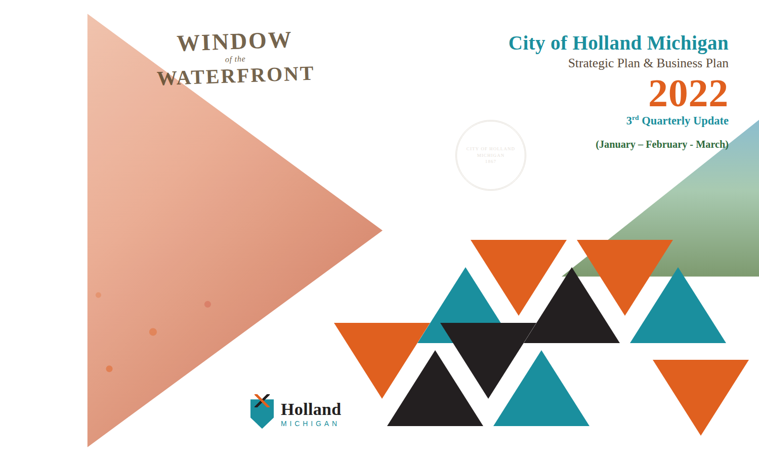Window of the Waterfront
City of Holland
Michigan
1867
City of Holland Michigan
Strategic Plan & Business Plan
2022 3rd Quarterly Update (January – February - March)
Holland Michigan